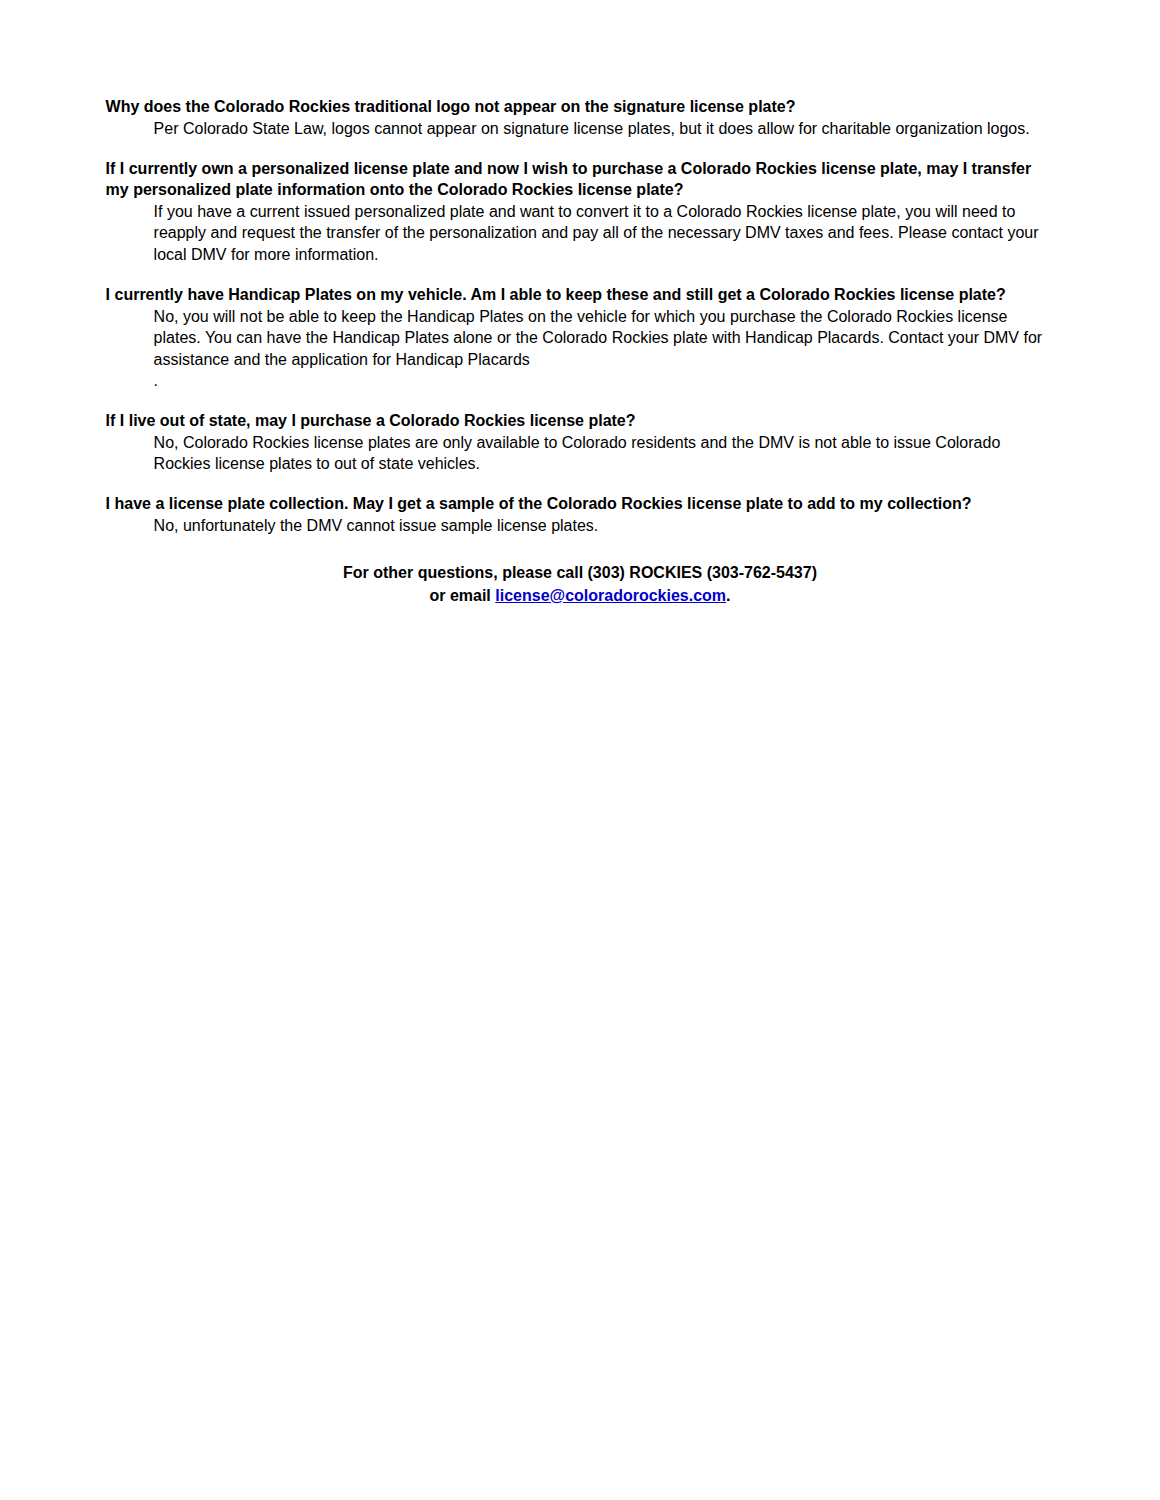Why does the Colorado Rockies traditional logo not appear on the signature license plate?
Per Colorado State Law, logos cannot appear on signature license plates, but it does allow for charitable organization logos.
If I currently own a personalized license plate and now I wish to purchase a Colorado Rockies license plate, may I transfer my personalized plate information onto the Colorado Rockies license plate?
If you have a current issued personalized plate and want to convert it to a Colorado Rockies license plate, you will need to reapply and request the transfer of the personalization and pay all of the necessary DMV taxes and fees. Please contact your local DMV for more information.
I currently have Handicap Plates on my vehicle. Am I able to keep these and still get a Colorado Rockies license plate?
No, you will not be able to keep the Handicap Plates on the vehicle for which you purchase the Colorado Rockies license plates. You can have the Handicap Plates alone or the Colorado Rockies plate with Handicap Placards. Contact your DMV for assistance and the application for Handicap Placards
.
If I live out of state, may I purchase a Colorado Rockies license plate?
No, Colorado Rockies license plates are only available to Colorado residents and the DMV is not able to issue Colorado Rockies license plates to out of state vehicles.
I have a license plate collection. May I get a sample of the Colorado Rockies license plate to add to my collection?
No, unfortunately the DMV cannot issue sample license plates.
For other questions, please call (303) ROCKIES (303-762-5437)
or email license@coloradorockies.com.